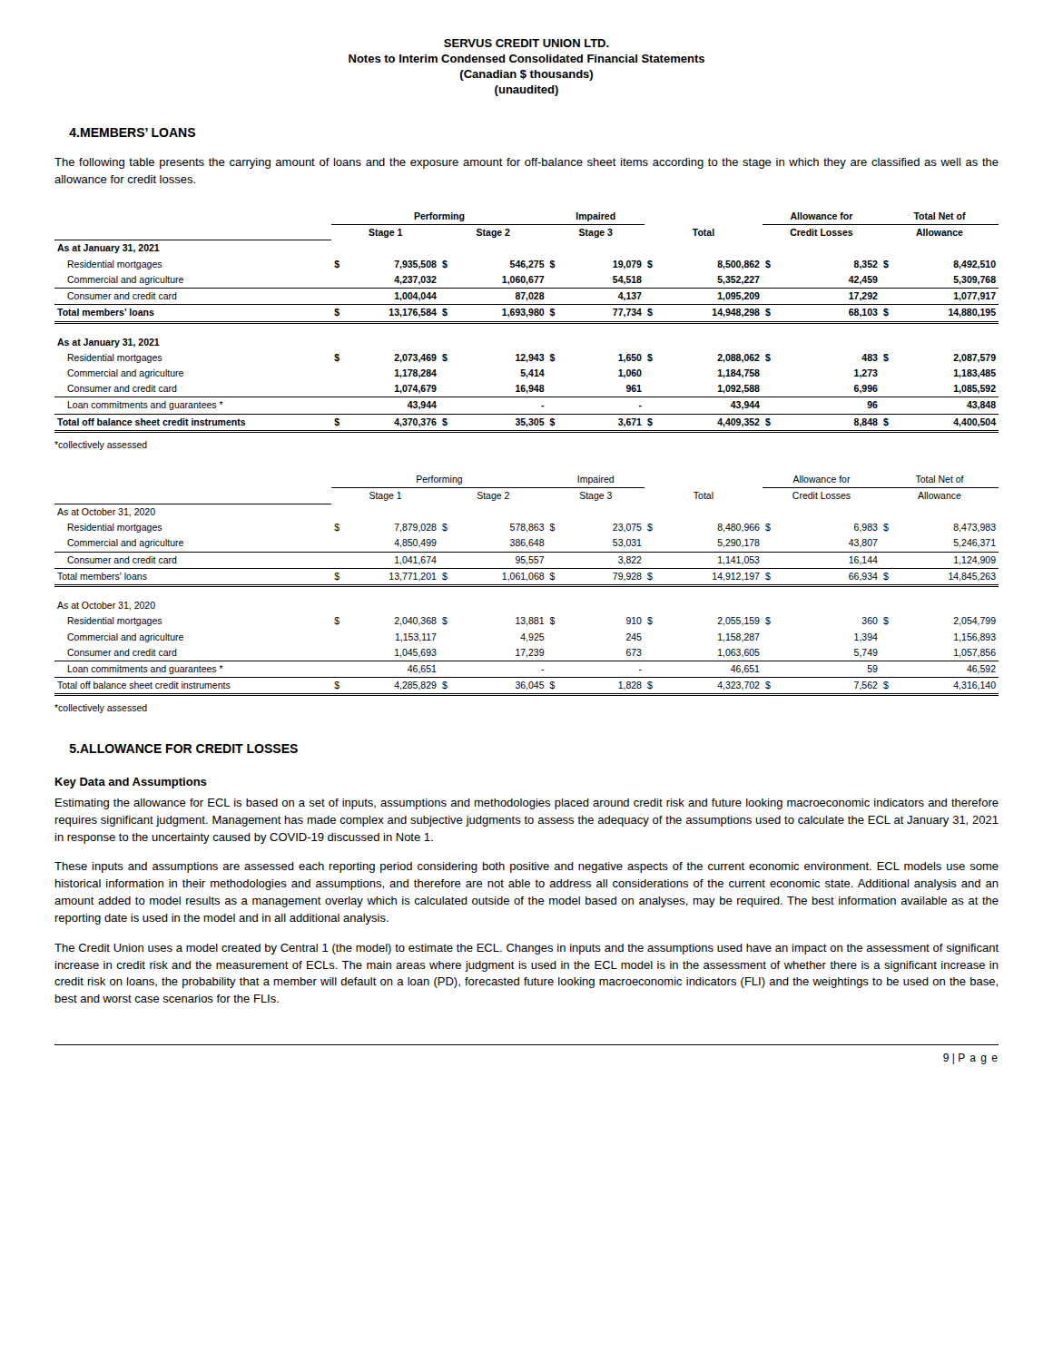SERVUS CREDIT UNION LTD.
Notes to Interim Condensed Consolidated Financial Statements
(Canadian $ thousands)
(unaudited)
4. MEMBERS’ LOANS
The following table presents the carrying amount of loans and the exposure amount for off-balance sheet items according to the stage in which they are classified as well as the allowance for credit losses.
| | Performing | Impaired | | Allowance for | Total Net of |
| | Stage 1 | Stage 2 | Stage 3 | Total | Credit Losses | Allowance |
| As at January 31, 2021 | |
| Residential mortgages | $ | 7,935,508 | $ | 546,275 | $ | 19,079 | $ | 8,500,862 | $ | 8,352 | $ | 8,492,510 |
| Commercial and agriculture | | 4,237,032 | | 1,060,677 | | 54,518 | | 5,352,227 | | 42,459 | | 5,309,768 |
| Consumer and credit card | | 1,004,044 | | 87,028 | | 4,137 | | 1,095,209 | | 17,292 | | 1,077,917 |
| Total members' loans | $ | 13,176,584 | $ | 1,693,980 | $ | 77,734 | $ | 14,948,298 | $ | 68,103 | $ | 14,880,195 |
| As at January 31, 2021 | |
| Residential mortgages | $ | 2,073,469 | $ | 12,943 | $ | 1,650 | $ | 2,088,062 | $ | 483 | $ | 2,087,579 |
| Commercial and agriculture | | 1,178,284 | | 5,414 | | 1,060 | | 1,184,758 | | 1,273 | | 1,183,485 |
| Consumer and credit card | | 1,074,679 | | 16,948 | | 961 | | 1,092,588 | | 6,996 | | 1,085,592 |
| Loan commitments and guarantees * | | 43,944 | | - | | - | | 43,944 | | 96 | | 43,848 |
| Total off balance sheet credit instruments | $ | 4,370,376 | $ | 35,305 | $ | 3,671 | $ | 4,409,352 | $ | 8,848 | $ | 4,400,504 |
*collectively assessed
| | Performing | Impaired | | Allowance for | Total Net of |
| | Stage 1 | Stage 2 | Stage 3 | Total | Credit Losses | Allowance |
| As at October 31, 2020 | |
| Residential mortgages | $ | 7,879,028 | $ | 578,863 | $ | 23,075 | $ | 8,480,966 | $ | 6,983 | $ | 8,473,983 |
| Commercial and agriculture | | 4,850,499 | | 386,648 | | 53,031 | | 5,290,178 | | 43,807 | | 5,246,371 |
| Consumer and credit card | | 1,041,674 | | 95,557 | | 3,822 | | 1,141,053 | | 16,144 | | 1,124,909 |
| Total members' loans | $ | 13,771,201 | $ | 1,061,068 | $ | 79,928 | $ | 14,912,197 | $ | 66,934 | $ | 14,845,263 |
| As at October 31, 2020 | |
| Residential mortgages | $ | 2,040,368 | $ | 13,881 | $ | 910 | $ | 2,055,159 | $ | 360 | $ | 2,054,799 |
| Commercial and agriculture | | 1,153,117 | | 4,925 | | 245 | | 1,158,287 | | 1,394 | | 1,156,893 |
| Consumer and credit card | | 1,045,693 | | 17,239 | | 673 | | 1,063,605 | | 5,749 | | 1,057,856 |
| Loan commitments and guarantees * | | 46,651 | | - | | - | | 46,651 | | 59 | | 46,592 |
| Total off balance sheet credit instruments | $ | 4,285,829 | $ | 36,045 | $ | 1,828 | $ | 4,323,702 | $ | 7,562 | $ | 4,316,140 |
*collectively assessed
5. ALLOWANCE FOR CREDIT LOSSES
Key Data and Assumptions
Estimating the allowance for ECL is based on a set of inputs, assumptions and methodologies placed around credit risk and future looking macroeconomic indicators and therefore requires significant judgment. Management has made complex and subjective judgments to assess the adequacy of the assumptions used to calculate the ECL at January 31, 2021 in response to the uncertainty caused by COVID-19 discussed in Note 1.
These inputs and assumptions are assessed each reporting period considering both positive and negative aspects of the current economic environment. ECL models use some historical information in their methodologies and assumptions, and therefore are not able to address all considerations of the current economic state. Additional analysis and an amount added to model results as a management overlay which is calculated outside of the model based on analyses, may be required. The best information available as at the reporting date is used in the model and in all additional analysis.
The Credit Union uses a model created by Central 1 (the model) to estimate the ECL. Changes in inputs and the assumptions used have an impact on the assessment of significant increase in credit risk and the measurement of ECLs. The main areas where judgment is used in the ECL model is in the assessment of whether there is a significant increase in credit risk on loans, the probability that a member will default on a loan (PD), forecasted future looking macroeconomic indicators (FLI) and the weightings to be used on the base, best and worst case scenarios for the FLIs.
9 | P a g e